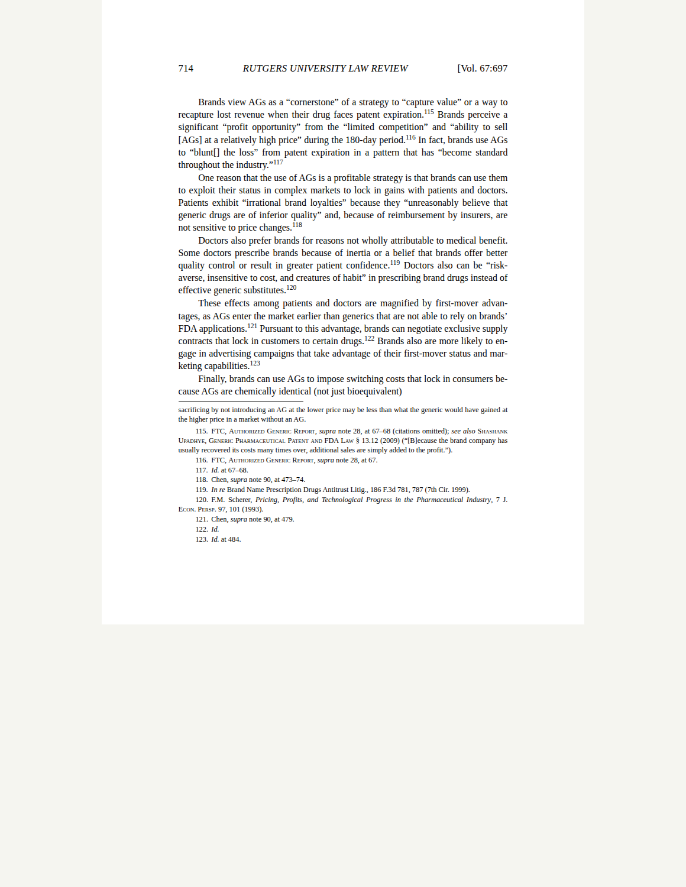714 RUTGERS UNIVERSITY LAW REVIEW [Vol. 67:697
Brands view AGs as a “cornerstone” of a strategy to “capture value” or a way to recapture lost revenue when their drug faces patent expiration.115 Brands perceive a significant “profit opportunity” from the “limited competition” and “ability to sell [AGs] at a relatively high price” during the 180-day period.116 In fact, brands use AGs to “blunt[] the loss” from patent expiration in a pattern that has “become standard throughout the industry.”117
One reason that the use of AGs is a profitable strategy is that brands can use them to exploit their status in complex markets to lock in gains with patients and doctors. Patients exhibit “irrational brand loyalties” because they “unreasonably believe that generic drugs are of inferior quality” and, because of reimbursement by insurers, are not sensitive to price changes.118
Doctors also prefer brands for reasons not wholly attributable to medical benefit. Some doctors prescribe brands because of inertia or a belief that brands offer better quality control or result in greater patient confidence.119 Doctors also can be “risk-averse, insensitive to cost, and creatures of habit” in prescribing brand drugs instead of effective generic substitutes.120
These effects among patients and doctors are magnified by first-mover advantages, as AGs enter the market earlier than generics that are not able to rely on brands’ FDA applications.121 Pursuant to this advantage, brands can negotiate exclusive supply contracts that lock in customers to certain drugs.122 Brands also are more likely to engage in advertising campaigns that take advantage of their first-mover status and marketing capabilities.123
Finally, brands can use AGs to impose switching costs that lock in consumers because AGs are chemically identical (not just bioequivalent)
sacrificing by not introducing an AG at the lower price may be less than what the generic would have gained at the higher price in a market without an AG.
115. FTC, Authorized Generic Report, supra note 28, at 67–68 (citations omitted); see also Shashank Upadhye, Generic Pharmaceutical Patent and FDA Law § 13.12 (2009) (“[B]ecause the brand company has usually recovered its costs many times over, additional sales are simply added to the profit.”).
116. FTC, Authorized Generic Report, supra note 28, at 67.
117. Id. at 67–68.
118. Chen, supra note 90, at 473–74.
119. In re Brand Name Prescription Drugs Antitrust Litig., 186 F.3d 781, 787 (7th Cir. 1999).
120. F.M. Scherer, Pricing, Profits, and Technological Progress in the Pharmaceutical Industry, 7 J. Econ. Persp. 97, 101 (1993).
121. Chen, supra note 90, at 479.
122. Id.
123. Id. at 484.